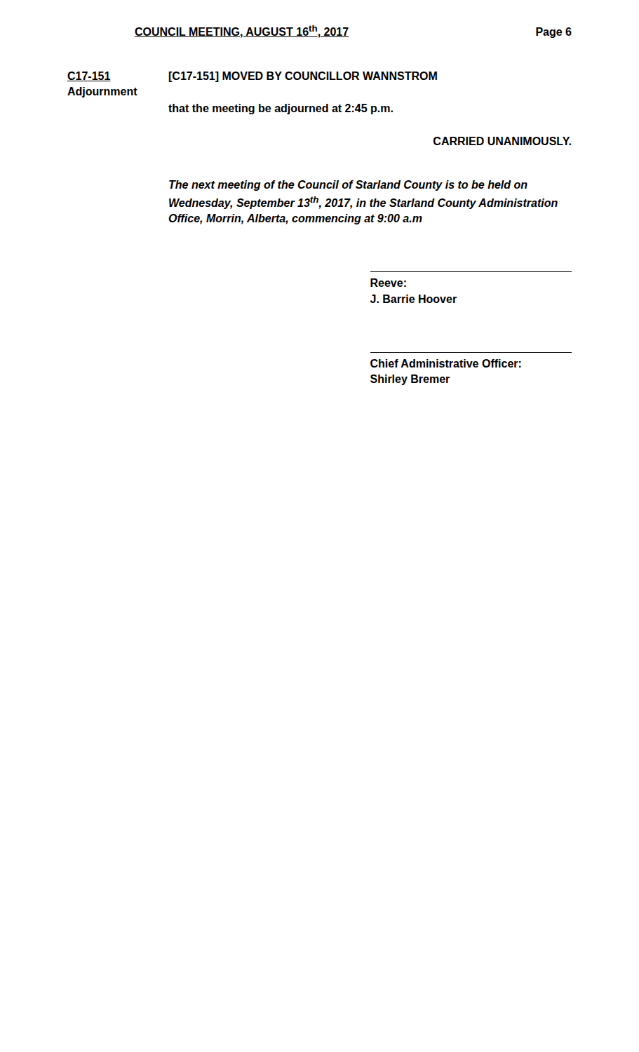COUNCIL MEETING, AUGUST 16th, 2017 Page 6
C17-151 Adjournment
[C17-151] MOVED BY COUNCILLOR WANNSTROM
that the meeting be adjourned at 2:45 p.m.
CARRIED UNANIMOUSLY.
The next meeting of the Council of Starland County is to be held on Wednesday, September 13th, 2017, in the Starland County Administration Office, Morrin, Alberta, commencing at 9:00 a.m
Reeve: J. Barrie Hoover
Chief Administrative Officer: Shirley Bremer